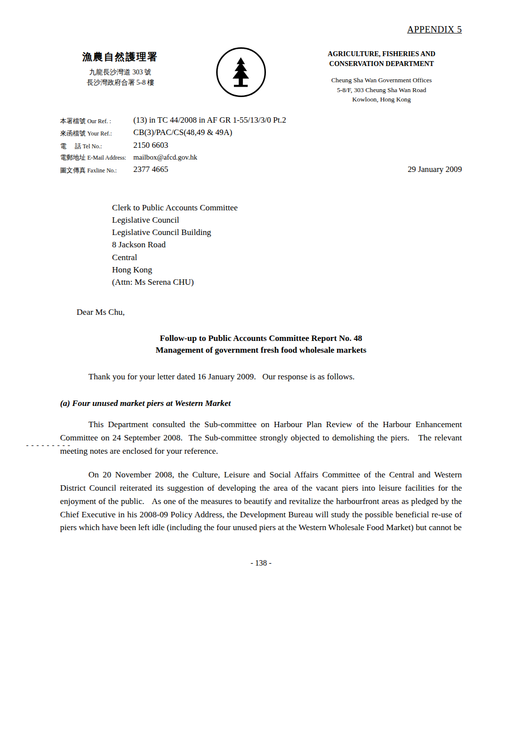APPENDIX 5
漁農自然護理署
九龍長沙灣道 303 號
長沙灣政府合署 5-8 樓
AGRICULTURE, FISHERIES AND
CONSERVATION DEPARTMENT
Cheung Sha Wan Government Offices
5-8/F, 303 Cheung Sha Wan Road
Kowloon, Hong Kong
| 本署檔號 Our Ref. : | (13) in TC 44/2008 in AF GR 1-55/13/3/0 Pt.2 | |
| 來函檔號 Your Ref.: | CB(3)/PAC/CS(48,49 & 49A) | |
| 電 話 Tel No.: | 2150 6603 | |
| 電郵地址 E-Mail Address: | mailbox@afcd.gov.hk | |
| 圖文傳真 Faxline No.: | 2377 4665 | 29 January 2009 |
Clerk to Public Accounts Committee
Legislative Council
Legislative Council Building
8 Jackson Road
Central
Hong Kong
(Attn: Ms Serena CHU)
Dear Ms Chu,
Follow-up to Public Accounts Committee Report No. 48
Management of government fresh food wholesale markets
Thank you for your letter dated 16 January 2009. Our response is as follows.
(a) Four unused market piers at Western Market
- - - - - - - - -
This Department consulted the Sub-committee on Harbour Plan Review of the Harbour Enhancement Committee on 24 September 2008. The Sub-committee strongly objected to demolishing the piers. The relevant meeting notes are enclosed for your reference.
On 20 November 2008, the Culture, Leisure and Social Affairs Committee of the Central and Western District Council reiterated its suggestion of developing the area of the vacant piers into leisure facilities for the enjoyment of the public. As one of the measures to beautify and revitalize the harbourfront areas as pledged by the Chief Executive in his 2008-09 Policy Address, the Development Bureau will study the possible beneficial re-use of piers which have been left idle (including the four unused piers at the Western Wholesale Food Market) but cannot be
- 138 -